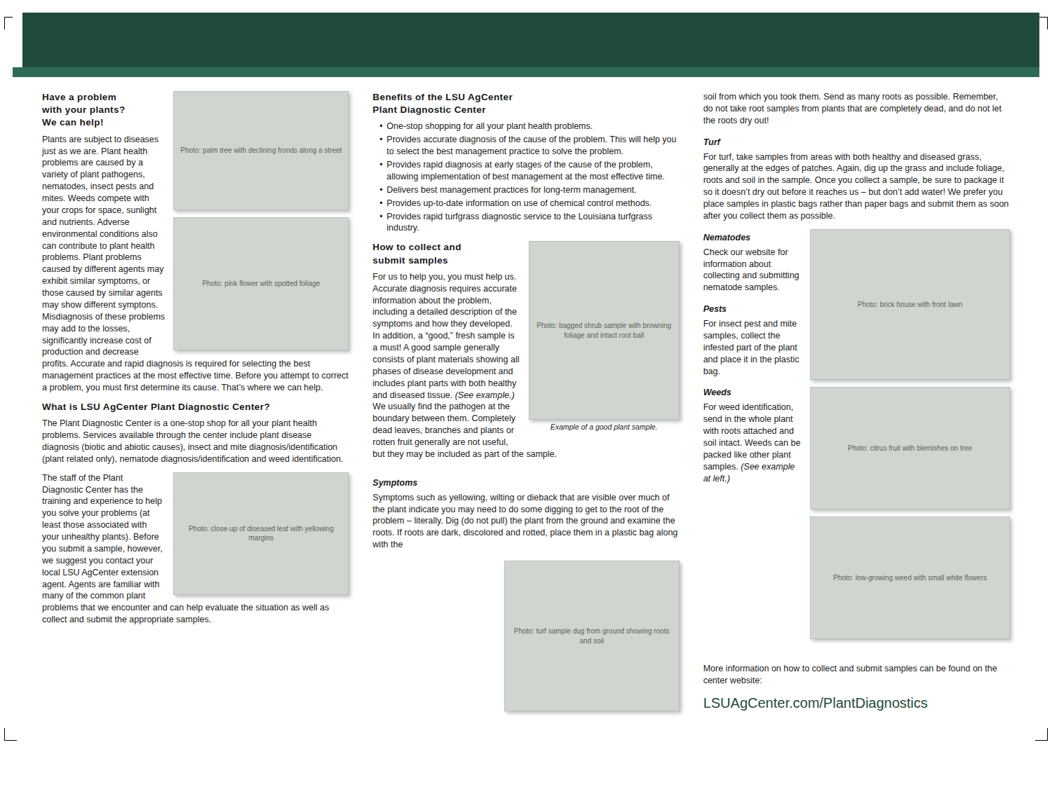Photo: palm tree with declining fronds along a street
Photo: pink flower with spotted foliage
Have a problem
with your plants?
We can help!
Plants are subject to diseases just as we are. Plant health problems are caused by a variety of plant pathogens, nematodes, insect pests and mites. Weeds compete with your crops for space, sunlight and nutrients. Adverse environmental conditions also can contribute to plant health problems. Plant problems caused by different agents may exhibit similar symptoms, or those caused by similar agents may show different symptons. Misdiagnosis of these problems may add to the losses, significantly increase cost of production and decrease profits. Accurate and rapid diagnosis is required for selecting the best management practices at the most effective time. Before you attempt to correct a problem, you must first determine its cause. That’s where we can help.
What is LSU AgCenter Plant Diagnostic Center?
The Plant Diagnostic Center is a one-stop shop for all your plant health problems. Services available through the center include plant disease diagnosis (biotic and abiotic causes), insect and mite diagnosis/identification (plant related only), nematode diagnosis/identification and weed identification.
Photo: close-up of diseased leaf with yellowing margins
The staff of the Plant Diagnostic Center has the training and experience to help you solve your problems (at least those associated with your unhealthy plants). Before you submit a sample, however, we suggest you contact your local LSU AgCenter extension agent. Agents are familiar with many of the common plant problems that we encounter and can help evaluate the situation as well as collect and submit the appropriate samples.
Benefits of the LSU AgCenter
Plant Diagnostic Center
One-stop shopping for all your plant health problems.
Provides accurate diagnosis of the cause of the problem. This will help you to select the best management practice to solve the problem.
Provides rapid diagnosis at early stages of the cause of the problem, allowing implementation of best management at the most effective time.
Delivers best management practices for long-term management.
Provides up-to-date information on use of chemical control methods.
Provides rapid turfgrass diagnostic service to the Louisiana turfgrass industry.
Photo: bagged shrub sample with browning foliage and intact root ball
Example of a good plant sample.
How to collect and
submit samples
For us to help you, you must help us. Accurate diagnosis requires accurate information about the problem, including a detailed description of the symptoms and how they developed. In addition, a “good,” fresh sample is a must! A good sample generally consists of plant materials showing all phases of disease development and includes plant parts with both healthy and diseased tissue. (See example.) We usually find the pathogen at the boundary between them. Completely dead leaves, branches and plants or rotten fruit generally are not useful, but they may be included as part of the sample.
Symptoms
Symptoms such as yellowing, wilting or dieback that are visible over much of the plant indicate you may need to do some digging to get to the root of the problem – literally. Dig (do not pull) the plant from the ground and examine the roots. If roots are dark, discolored and rotted, place them in a plastic bag along with the
Photo: turf sample dug from ground showing roots and soil
soil from which you took them. Send as many roots as possible. Remember, do not take root samples from plants that are completely dead, and do not let the roots dry out!
Turf
For turf, take samples from areas with both healthy and diseased grass, generally at the edges of patches. Again, dig up the grass and include foliage, roots and soil in the sample. Once you collect a sample, be sure to package it so it doesn’t dry out before it reaches us – but don’t add water! We prefer you place samples in plastic bags rather than paper bags and submit them as soon after you collect them as possible.
Photo: brick house with front lawn
Photo: citrus fruit with blemishes on tree
Photo: low-growing weed with small white flowers
Nematodes
Check our website for information about collecting and submitting nematode samples.
Pests
For insect pest and mite samples, collect the infested part of the plant and place it in the plastic bag.
Weeds
For weed identification, send in the whole plant with roots attached and soil intact. Weeds can be packed like other plant samples. (See example at left.)
More information on how to collect and submit samples can be found on the center website:
LSUAgCenter.com/PlantDiagnostics